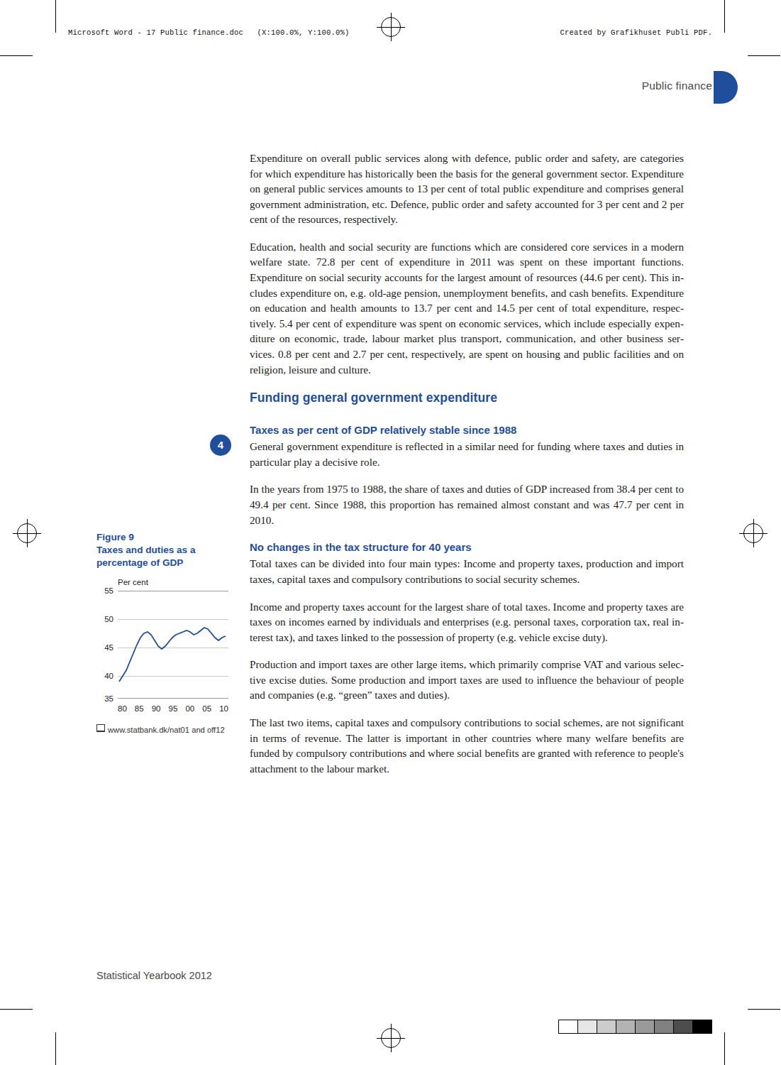Microsoft Word - 17 Public finance.doc (X:100.0%, Y:100.0%)
Created by Grafikhuset Publi PDF.
Public finance
4
Expenditure on overall public services along with defence, public order and safety, are categories for which expenditure has historically been the basis for the general government sector. Expenditure on general public services amounts to 13 per cent of total public expenditure and comprises general government administration, etc. Defence, public order and safety accounted for 3 per cent and 2 per cent of the resources, respectively.
Education, health and social security are functions which are considered core services in a modern welfare state. 72.8 per cent of expenditure in 2011 was spent on these important functions. Expenditure on social security accounts for the largest amount of resources (44.6 per cent). This includes expenditure on, e.g. old-age pension, unemployment benefits, and cash benefits. Expenditure on education and health amounts to 13.7 per cent and 14.5 per cent of total expenditure, respectively. 5.4 per cent of expenditure was spent on economic services, which include especially expenditure on economic, trade, labour market plus transport, communication, and other business services. 0.8 per cent and 2.7 per cent, respectively, are spent on housing and public facilities and on religion, leisure and culture.
Funding general government expenditure
Taxes as per cent of GDP relatively stable since 1988
General government expenditure is reflected in a similar need for funding where taxes and duties in particular play a decisive role.
In the years from 1975 to 1988, the share of taxes and duties of GDP increased from 38.4 per cent to 49.4 per cent. Since 1988, this proportion has remained almost constant and was 47.7 per cent in 2010.
No changes in the tax structure for 40 years
Total taxes can be divided into four main types: Income and property taxes, production and import taxes, capital taxes and compulsory contributions to social security schemes.
Income and property taxes account for the largest share of total taxes. Income and property taxes are taxes on incomes earned by individuals and enterprises (e.g. personal taxes, corporation tax, real interest tax), and taxes linked to the possession of property (e.g. vehicle excise duty).
Production and import taxes are other large items, which primarily comprise VAT and various selective excise duties. Some production and import taxes are used to influence the behaviour of people and companies (e.g. “green” taxes and duties).
The last two items, capital taxes and compulsory contributions to social schemes, are not significant in terms of revenue. The latter is important in other countries where many welfare benefits are funded by compulsory contributions and where social benefits are granted with reference to people's attachment to the labour market.
Figure 9 Taxes and duties as a
percentage of GDP
Per cent
55
50
45
40
35
80859095000510
www.statbank.dk/nat01 and off12
Statistical Yearbook 2012